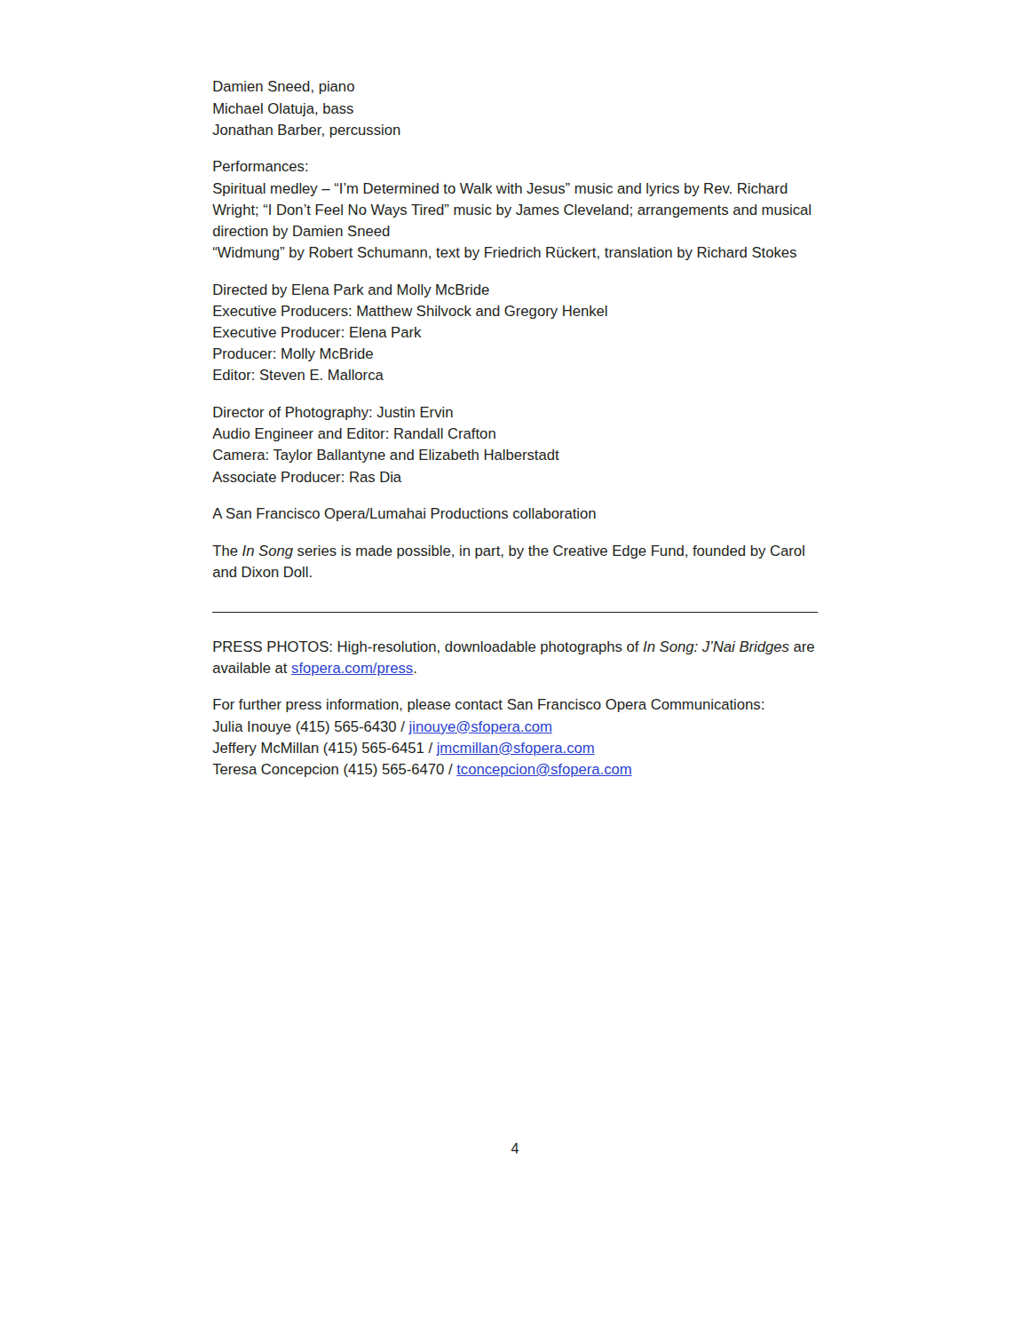Damien Sneed, piano
Michael Olatuja, bass
Jonathan Barber, percussion
Performances:
Spiritual medley – “I’m Determined to Walk with Jesus” music and lyrics by Rev. Richard Wright; “I Don’t Feel No Ways Tired” music by James Cleveland; arrangements and musical direction by Damien Sneed
“Widmung” by Robert Schumann, text by Friedrich Rückert, translation by Richard Stokes
Directed by Elena Park and Molly McBride
Executive Producers: Matthew Shilvock and Gregory Henkel
Executive Producer: Elena Park
Producer: Molly McBride
Editor: Steven E. Mallorca
Director of Photography: Justin Ervin
Audio Engineer and Editor: Randall Crafton
Camera: Taylor Ballantyne and Elizabeth Halberstadt
Associate Producer: Ras Dia
A San Francisco Opera/Lumahai Productions collaboration
The In Song series is made possible, in part, by the Creative Edge Fund, founded by Carol and Dixon Doll.
PRESS PHOTOS: High-resolution, downloadable photographs of In Song: J’Nai Bridges are available at sfopera.com/press.
For further press information, please contact San Francisco Opera Communications:
Julia Inouye (415) 565-6430 / jinouye@sfopera.com
Jeffery McMillan (415) 565-6451 / jmcmillan@sfopera.com
Teresa Concepcion (415) 565-6470 / tconcepcion@sfopera.com
4